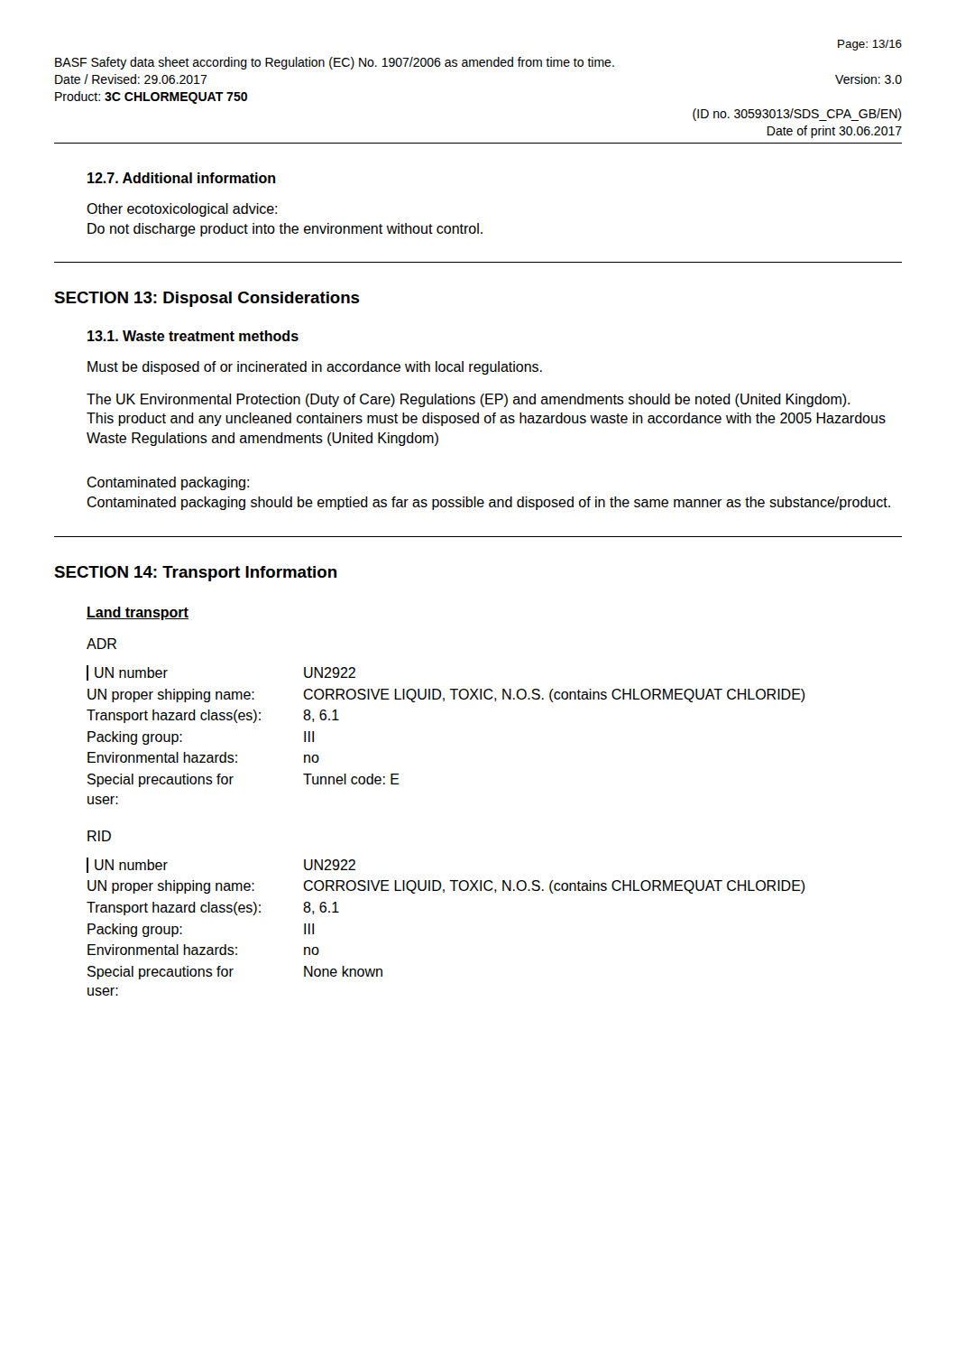Page: 13/16
BASF Safety data sheet according to Regulation (EC) No. 1907/2006 as amended from time to time.
Date / Revised: 29.06.2017 Version: 3.0
Product: 3C CHLORMEQUAT 750
(ID no. 30593013/SDS_CPA_GB/EN)
Date of print 30.06.2017
12.7. Additional information
Other ecotoxicological advice:
Do not discharge product into the environment without control.
SECTION 13: Disposal Considerations
13.1. Waste treatment methods
Must be disposed of or incinerated in accordance with local regulations.
The UK Environmental Protection (Duty of Care) Regulations (EP) and amendments should be noted (United Kingdom).
This product and any uncleaned containers must be disposed of as hazardous waste in accordance with the 2005 Hazardous Waste Regulations and amendments (United Kingdom)
Contaminated packaging:
Contaminated packaging should be emptied as far as possible and disposed of in the same manner as the substance/product.
SECTION 14: Transport Information
Land transport
ADR
| UN number | UN2922 |
| UN proper shipping name: | CORROSIVE LIQUID, TOXIC, N.O.S. (contains CHLORMEQUAT CHLORIDE) |
| Transport hazard class(es): | 8, 6.1 |
| Packing group: | III |
| Environmental hazards: | no |
| Special precautions for user: | Tunnel code: E |
RID
| UN number | UN2922 |
| UN proper shipping name: | CORROSIVE LIQUID, TOXIC, N.O.S. (contains CHLORMEQUAT CHLORIDE) |
| Transport hazard class(es): | 8, 6.1 |
| Packing group: | III |
| Environmental hazards: | no |
| Special precautions for user: | None known |